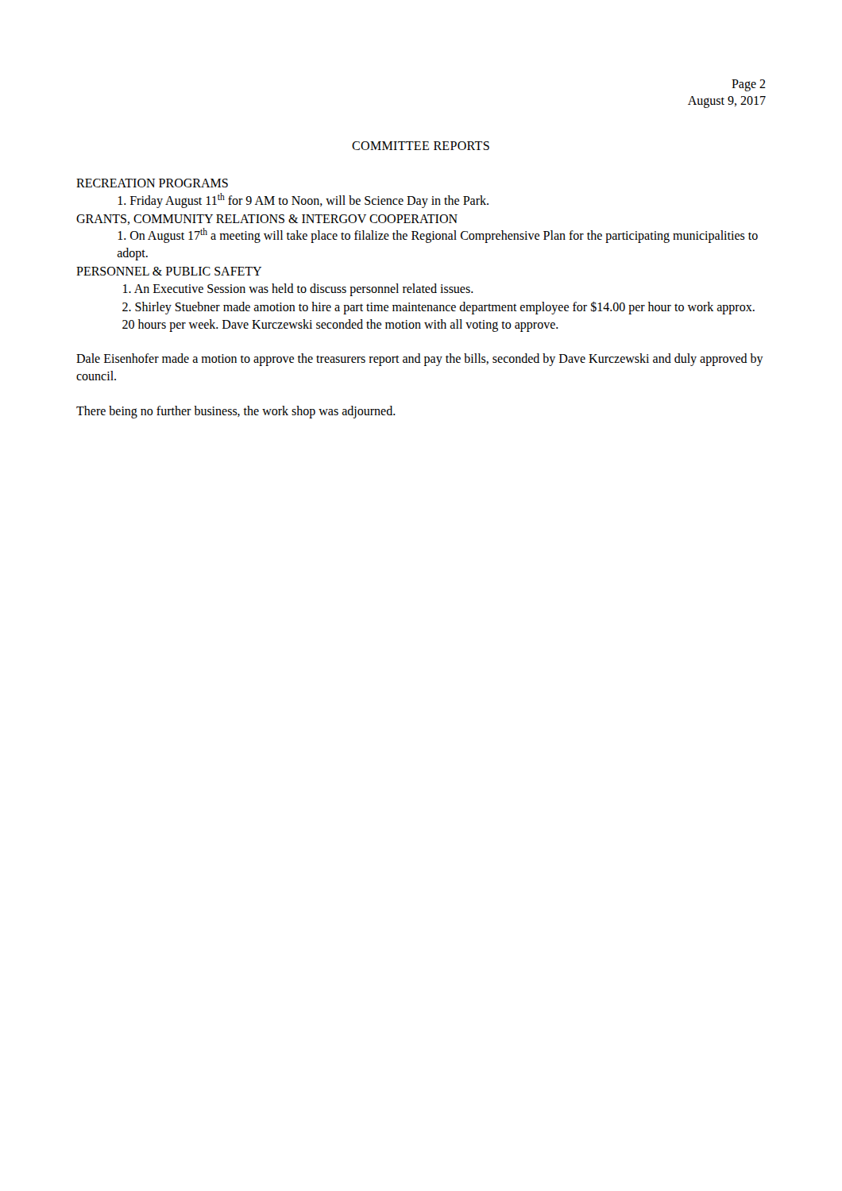Page 2
August 9, 2017
COMMITTEE REPORTS
Recreation Programs
1. Friday August 11th for 9 AM to Noon, will be Science Day in the Park.
Grants, Community Relations & Intergov Cooperation
1. On August 17th a meeting will take place to filalize the Regional Comprehensive Plan for the participating municipalities to adopt.
Personnel & Public Safety
1. An Executive Session was held to discuss personnel related issues.
2. Shirley Stuebner made amotion to hire a part time maintenance department employee for $14.00 per hour to work approx. 20 hours per week. Dave Kurczewski seconded the motion with all voting to approve.
Dale Eisenhofer made a motion to approve the treasurers report and pay the bills, seconded by Dave Kurczewski and duly approved by council.
There being no further business, the work shop was adjourned.